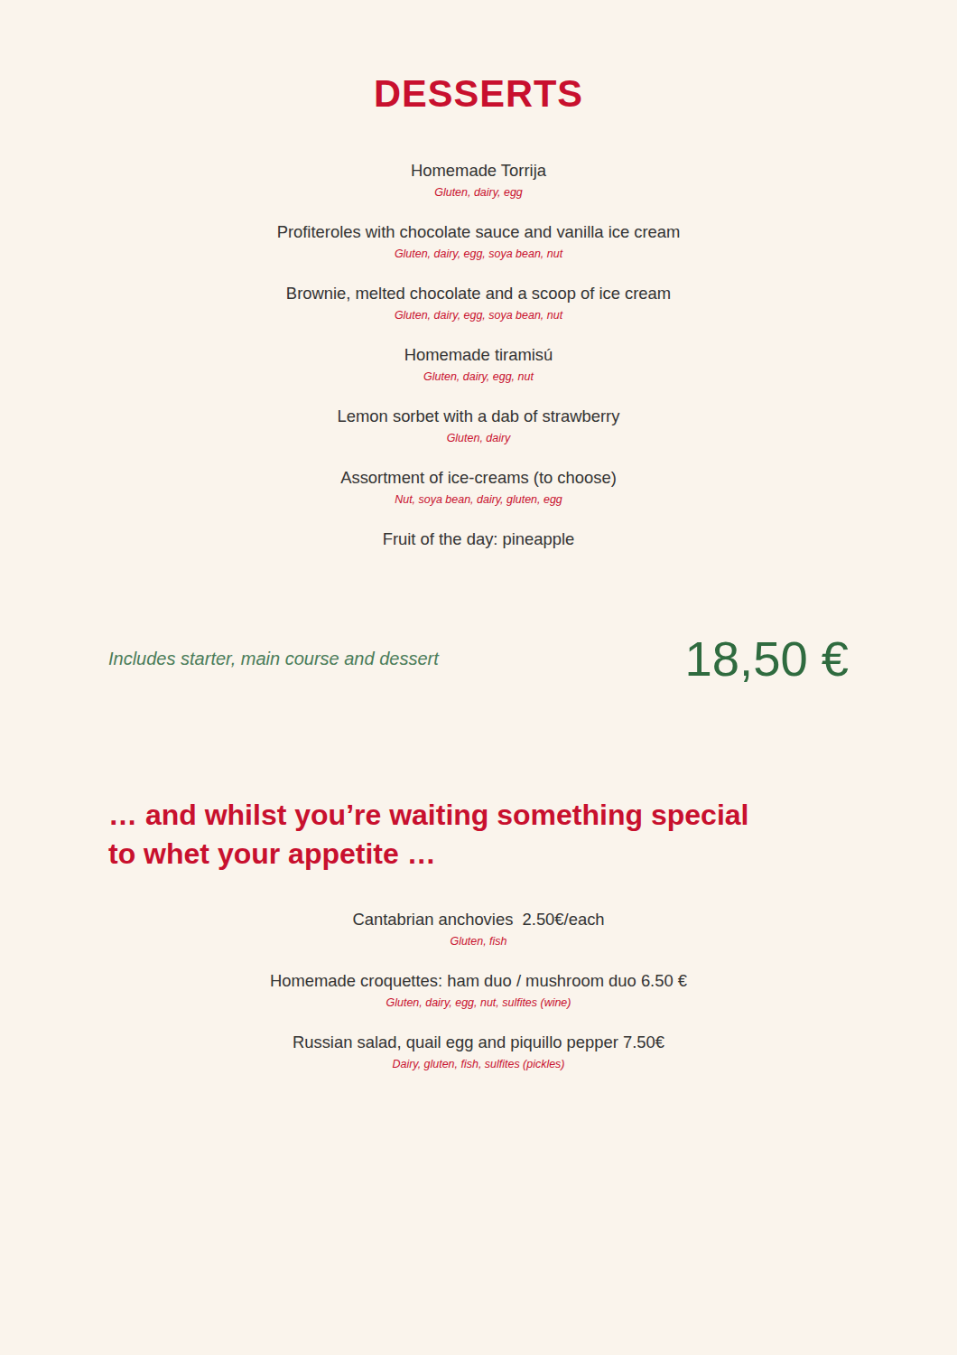DESSERTS
Homemade Torrija
Gluten, dairy, egg
Profiteroles with chocolate sauce and vanilla ice cream
Gluten, dairy, egg, soya bean, nut
Brownie, melted chocolate and a scoop of ice cream
Gluten, dairy, egg, soya bean, nut
Homemade tiramisú
Gluten, dairy, egg, nut
Lemon sorbet with a dab of strawberry
Gluten, dairy
Assortment of ice-creams (to choose)
Nut, soya bean, dairy, gluten, egg
Fruit of the day: pineapple
Includes starter, main course and dessert
18,50 €
… and whilst you’re waiting something special to whet your appetite …
Cantabrian anchovies 2.50€/each
Gluten, fish
Homemade croquettes: ham duo / mushroom duo 6.50 €
Gluten, dairy, egg, nut, sulfites (wine)
Russian salad, quail egg and piquillo pepper 7.50€
Dairy, gluten, fish, sulfites (pickles)